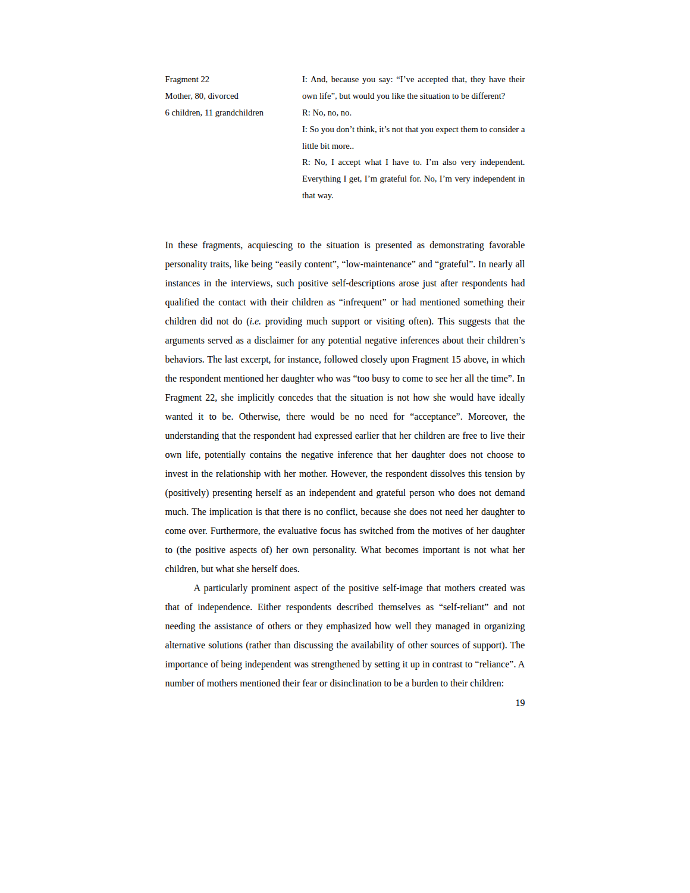Fragment 22
Mother, 80, divorced
6 children, 11 grandchildren
I: And, because you say: “I’ve accepted that, they have their own life”, but would you like the situation to be different?
R: No, no, no.
I: So you don’t think, it’s not that you expect them to consider a little bit more..
R: No, I accept what I have to. I’m also very independent. Everything I get, I’m grateful for. No, I’m very independent in that way.
In these fragments, acquiescing to the situation is presented as demonstrating favorable personality traits, like being “easily content”, “low-maintenance” and “grateful”. In nearly all instances in the interviews, such positive self-descriptions arose just after respondents had qualified the contact with their children as “infrequent” or had mentioned something their children did not do (i.e. providing much support or visiting often). This suggests that the arguments served as a disclaimer for any potential negative inferences about their children’s behaviors. The last excerpt, for instance, followed closely upon Fragment 15 above, in which the respondent mentioned her daughter who was “too busy to come to see her all the time”. In Fragment 22, she implicitly concedes that the situation is not how she would have ideally wanted it to be. Otherwise, there would be no need for “acceptance”. Moreover, the understanding that the respondent had expressed earlier that her children are free to live their own life, potentially contains the negative inference that her daughter does not choose to invest in the relationship with her mother. However, the respondent dissolves this tension by (positively) presenting herself as an independent and grateful person who does not demand much. The implication is that there is no conflict, because she does not need her daughter to come over. Furthermore, the evaluative focus has switched from the motives of her daughter to (the positive aspects of) her own personality. What becomes important is not what her children, but what she herself does.
A particularly prominent aspect of the positive self-image that mothers created was that of independence. Either respondents described themselves as “self-reliant” and not needing the assistance of others or they emphasized how well they managed in organizing alternative solutions (rather than discussing the availability of other sources of support). The importance of being independent was strengthened by setting it up in contrast to “reliance”. A number of mothers mentioned their fear or disinclination to be a burden to their children:
19